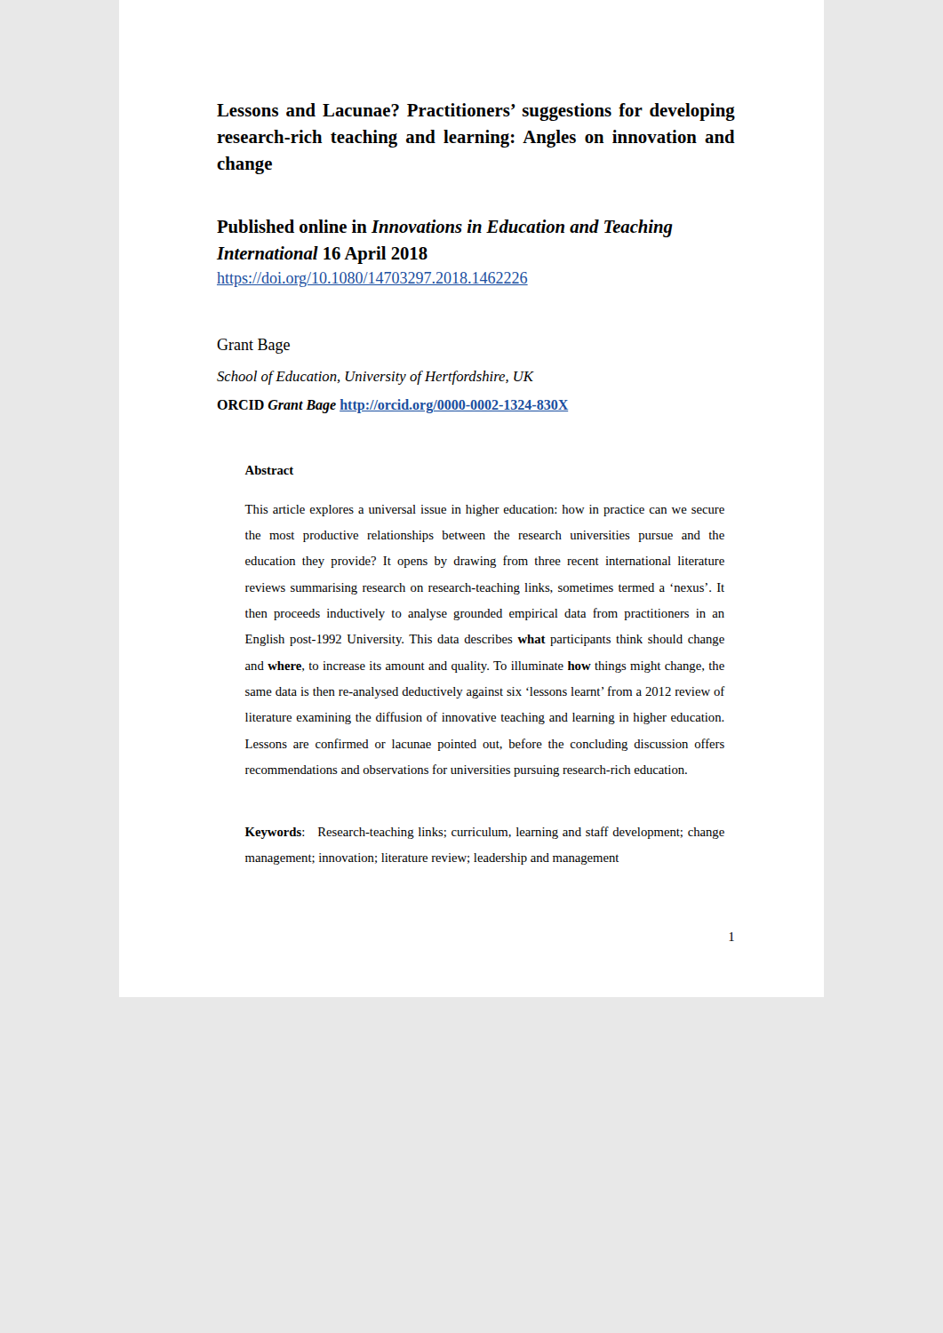Lessons and Lacunae? Practitioners’ suggestions for developing research-rich teaching and learning: Angles on innovation and change
Published online in Innovations in Education and Teaching International 16 April 2018
https://doi.org/10.1080/14703297.2018.1462226
Grant Bage
School of Education, University of Hertfordshire, UK
ORCID Grant Bage http://orcid.org/0000-0002-1324-830X
Abstract
This article explores a universal issue in higher education: how in practice can we secure the most productive relationships between the research universities pursue and the education they provide? It opens by drawing from three recent international literature reviews summarising research on research-teaching links, sometimes termed a ‘nexus’. It then proceeds inductively to analyse grounded empirical data from practitioners in an English post-1992 University. This data describes what participants think should change and where, to increase its amount and quality. To illuminate how things might change, the same data is then re-analysed deductively against six ‘lessons learnt’ from a 2012 review of literature examining the diffusion of innovative teaching and learning in higher education. Lessons are confirmed or lacunae pointed out, before the concluding discussion offers recommendations and observations for universities pursuing research-rich education.
Keywords: Research-teaching links; curriculum, learning and staff development; change management; innovation; literature review; leadership and management
1